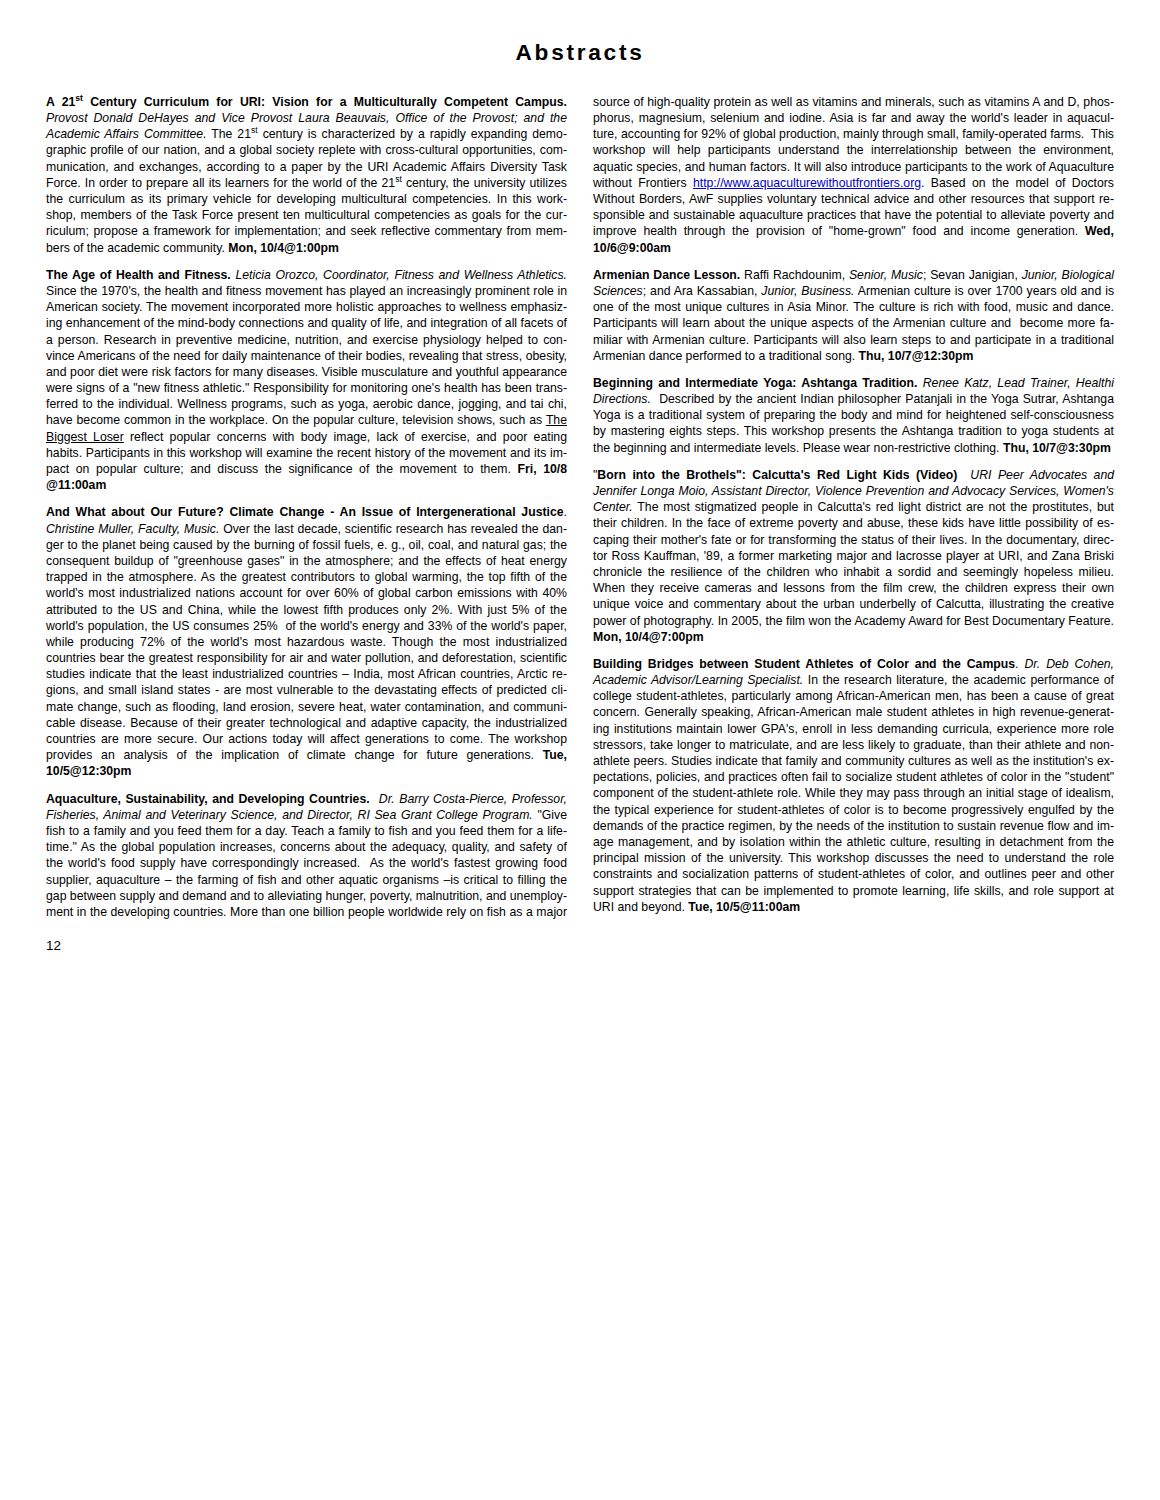Abstracts
A 21st Century Curriculum for URI: Vision for a Multiculturally Competent Campus. Provost Donald DeHayes and Vice Provost Laura Beauvais, Office of the Provost; and the Academic Affairs Committee. The 21st century is characterized by a rapidly expanding demographic profile of our nation, and a global society replete with cross-cultural opportunities, communication, and exchanges, according to a paper by the URI Academic Affairs Diversity Task Force. In order to prepare all its learners for the world of the 21st century, the university utilizes the curriculum as its primary vehicle for developing multicultural competencies. In this workshop, members of the Task Force present ten multicultural competencies as goals for the curriculum; propose a framework for implementation; and seek reflective commentary from members of the academic community. Mon, 10/4@1:00pm
The Age of Health and Fitness. Leticia Orozco, Coordinator, Fitness and Wellness Athletics. Since the 1970's, the health and fitness movement has played an increasingly prominent role in American society. The movement incorporated more holistic approaches to wellness emphasizing enhancement of the mind-body connections and quality of life, and integration of all facets of a person. Research in preventive medicine, nutrition, and exercise physiology helped to convince Americans of the need for daily maintenance of their bodies, revealing that stress, obesity, and poor diet were risk factors for many diseases. Visible musculature and youthful appearance were signs of a "new fitness athletic." Responsibility for monitoring one's health has been transferred to the individual. Wellness programs, such as yoga, aerobic dance, jogging, and tai chi, have become common in the workplace. On the popular culture, television shows, such as The Biggest Loser reflect popular concerns with body image, lack of exercise, and poor eating habits. Participants in this workshop will examine the recent history of the movement and its impact on popular culture; and discuss the significance of the movement to them. Fri, 10/8 @11:00am
And What about Our Future? Climate Change - An Issue of Intergenerational Justice. Christine Muller, Faculty, Music. Over the last decade, scientific research has revealed the danger to the planet being caused by the burning of fossil fuels, e. g., oil, coal, and natural gas; the consequent buildup of "greenhouse gases" in the atmosphere; and the effects of heat energy trapped in the atmosphere. As the greatest contributors to global warming, the top fifth of the world's most industrialized nations account for over 60% of global carbon emissions with 40% attributed to the US and China, while the lowest fifth produces only 2%. With just 5% of the world's population, the US consumes 25% of the world's energy and 33% of the world's paper, while producing 72% of the world's most hazardous waste. Though the most industrialized countries bear the greatest responsibility for air and water pollution, and deforestation, scientific studies indicate that the least industrialized countries – India, most African countries, Arctic regions, and small island states - are most vulnerable to the devastating effects of predicted climate change, such as flooding, land erosion, severe heat, water contamination, and communicable disease. Because of their greater technological and adaptive capacity, the industrialized countries are more secure. Our actions today will affect generations to come. The workshop provides an analysis of the implication of climate change for future generations. Tue, 10/5@12:30pm
Aquaculture, Sustainability, and Developing Countries. Dr. Barry Costa-Pierce, Professor, Fisheries, Animal and Veterinary Science, and Director, RI Sea Grant College Program. "Give fish to a family and you feed them for a day. Teach a family to fish and you feed them for a lifetime." As the global population increases, concerns about the adequacy, quality, and safety of the world's food supply have correspondingly increased. As the world's fastest growing food supplier, aquaculture – the farming of fish and other aquatic organisms –is critical to filling the gap between supply and demand and to alleviating hunger, poverty, malnutrition, and unemployment in the developing countries. More than one billion people worldwide rely on fish as a major source of high-quality protein as well as vitamins and minerals, such as vitamins A and D, phosphorus, magnesium, selenium and iodine. Asia is far and away the world's leader in aquaculture, accounting for 92% of global production, mainly through small, family-operated farms. This workshop will help participants understand the interrelationship between the environment, aquatic species, and human factors. It will also introduce participants to the work of Aquaculture without Frontiers http://www.aquaculturewithoutfrontiers.org. Based on the model of Doctors Without Borders, AwF supplies voluntary technical advice and other resources that support responsible and sustainable aquaculture practices that have the potential to alleviate poverty and improve health through the provision of "home-grown" food and income generation. Wed, 10/6@9:00am
Armenian Dance Lesson. Raffi Rachdounim, Senior, Music; Sevan Janigian, Junior, Biological Sciences; and Ara Kassabian, Junior, Business. Armenian culture is over 1700 years old and is one of the most unique cultures in Asia Minor. The culture is rich with food, music and dance. Participants will learn about the unique aspects of the Armenian culture and become more familiar with Armenian culture. Participants will also learn steps to and participate in a traditional Armenian dance performed to a traditional song. Thu, 10/7@12:30pm
Beginning and Intermediate Yoga: Ashtanga Tradition. Renee Katz, Lead Trainer, Healthi Directions. Described by the ancient Indian philosopher Patanjali in the Yoga Sutrar, Ashtanga Yoga is a traditional system of preparing the body and mind for heightened self-consciousness by mastering eights steps. This workshop presents the Ashtanga tradition to yoga students at the beginning and intermediate levels. Please wear non-restrictive clothing. Thu, 10/7@3:30pm
"Born into the Brothels": Calcutta's Red Light Kids (Video) URI Peer Advocates and Jennifer Longa Moio, Assistant Director, Violence Prevention and Advocacy Services, Women's Center. The most stigmatized people in Calcutta's red light district are not the prostitutes, but their children. In the face of extreme poverty and abuse, these kids have little possibility of escaping their mother's fate or for transforming the status of their lives. In the documentary, director Ross Kauffman, '89, a former marketing major and lacrosse player at URI, and Zana Briski chronicle the resilience of the children who inhabit a sordid and seemingly hopeless milieu. When they receive cameras and lessons from the film crew, the children express their own unique voice and commentary about the urban underbelly of Calcutta, illustrating the creative power of photography. In 2005, the film won the Academy Award for Best Documentary Feature. Mon, 10/4@7:00pm
Building Bridges between Student Athletes of Color and the Campus. Dr. Deb Cohen, Academic Advisor/Learning Specialist. In the research literature, the academic performance of college student-athletes, particularly among African-American men, has been a cause of great concern. Generally speaking, African-American male student athletes in high revenue-generating institutions maintain lower GPA's, enroll in less demanding curricula, experience more role stressors, take longer to matriculate, and are less likely to graduate, than their athlete and non-athlete peers. Studies indicate that family and community cultures as well as the institution's expectations, policies, and practices often fail to socialize student athletes of color in the "student" component of the student-athlete role. While they may pass through an initial stage of idealism, the typical experience for student-athletes of color is to become progressively engulfed by the demands of the practice regimen, by the needs of the institution to sustain revenue flow and image management, and by isolation within the athletic culture, resulting in detachment from the principal mission of the university. This workshop discusses the need to understand the role constraints and socialization patterns of student-athletes of color, and outlines peer and other support strategies that can be implemented to promote learning, life skills, and role support at URI and beyond. Tue, 10/5@11:00am
12